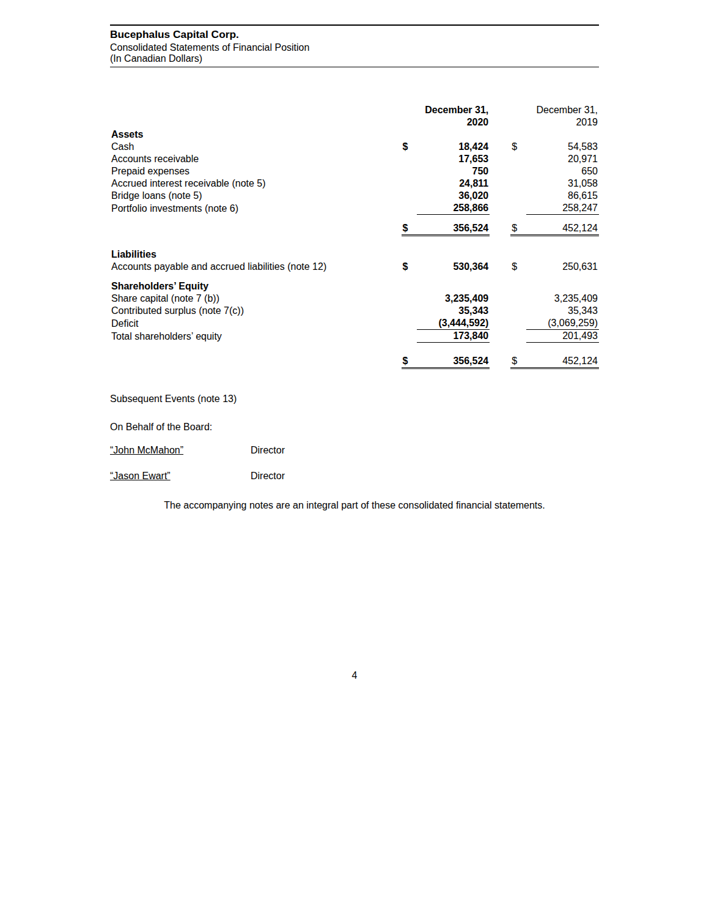Bucephalus Capital Corp.
Consolidated Statements of Financial Position
(In Canadian Dollars)
| | | December 31, | | December 31, |
| | | 2020 | | 2019 |
| Assets | | | | | | |
| Cash | | $ | 18,424 | | $ | 54,583 |
| Accounts receivable | | | 17,653 | | | 20,971 |
| Prepaid expenses | | | 750 | | | 650 |
| Accrued interest receivable (note 5) | | | 24,811 | | | 31,058 |
| Bridge loans (note 5) | | | 36,020 | | | 86,615 |
| Portfolio investments (note 6) | | | 258,866 | | | 258,247 |
| | | $ | 356,524 | | $ | 452,124 |
| Liabilities | | | | | | |
| Accounts payable and accrued liabilities (note 12) | | $ | 530,364 | | $ | 250,631 |
| Shareholders’ Equity | | | | | | |
| Share capital (note 7 (b)) | | | 3,235,409 | | | 3,235,409 |
| Contributed surplus (note 7(c)) | | | 35,343 | | | 35,343 |
| Deficit | | | (3,444,592) | | | (3,069,259) |
| Total shareholders’ equity | | | 173,840 | | | 201,493 |
| | | $ | 356,524 | | $ | 452,124 |
Subsequent Events (note 13)
On Behalf of the Board:
“John McMahon”Director
“Jason Ewart”Director
The accompanying notes are an integral part of these consolidated financial statements.
4